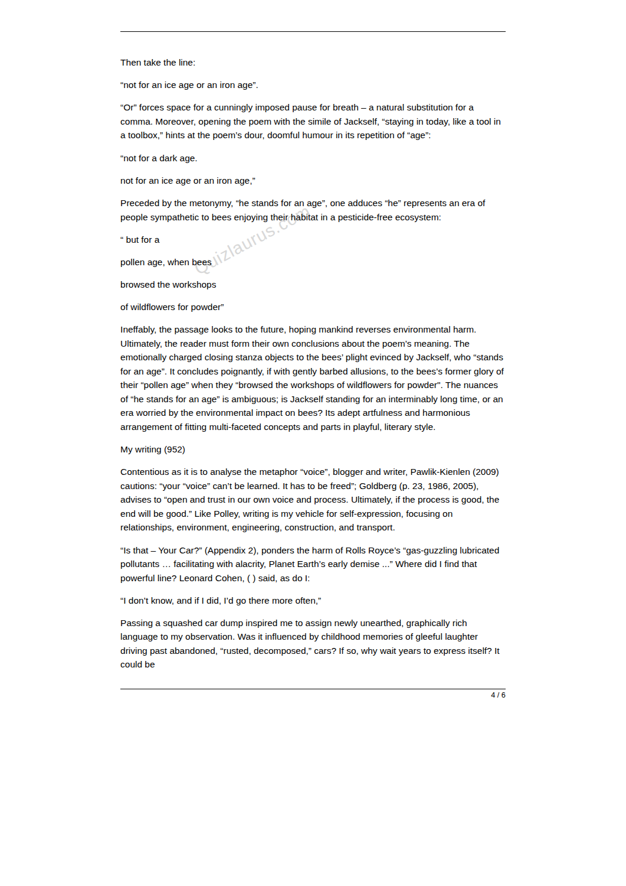Quizlaurus.com
Then take the line:
“not for an ice age or an iron age”.
“Or” forces space for a cunningly imposed pause for breath – a natural substitution for a comma. Moreover, opening the poem with the simile of Jackself, “staying in today, like a tool in a toolbox,” hints at the poem’s dour, doomful humour in its repetition of “age”:
“not for a dark age.
not for an ice age or an iron age,”
Preceded by the metonymy, “he stands for an age”, one adduces “he” represents an era of people sympathetic to bees enjoying their habitat in a pesticide-free ecosystem:
“ but for a
pollen age, when bees
browsed the workshops
of wildflowers for powder”
Ineffably, the passage looks to the future, hoping mankind reverses environmental harm. Ultimately, the reader must form their own conclusions about the poem’s meaning. The emotionally charged closing stanza objects to the bees’ plight evinced by Jackself, who “stands for an age”. It concludes poignantly, if with gently barbed allusions, to the bees’s former glory of their “pollen age” when they “browsed the workshops of wildflowers for powder". The nuances of “he stands for an age” is ambiguous; is Jackself standing for an interminably long time, or an era worried by the environmental impact on bees? Its adept artfulness and harmonious arrangement of fitting multi-faceted concepts and parts in playful, literary style.
My writing (952)
Contentious as it is to analyse the metaphor “voice”, blogger and writer, Pawlik-Kienlen (2009) cautions: “your “voice” can’t be learned. It has to be freed”; Goldberg (p. 23, 1986, 2005), advises to “open and trust in our own voice and process. Ultimately, if the process is good, the end will be good.” Like Polley, writing is my vehicle for self-expression, focusing on relationships, environment, engineering, construction, and transport.
“Is that – Your Car?” (Appendix 2), ponders the harm of Rolls Royce’s “gas-guzzling lubricated pollutants … facilitating with alacrity, Planet Earth’s early demise ...” Where did I find that powerful line? Leonard Cohen, ( ) said, as do I:
“I don’t know, and if I did, I’d go there more often,”
Passing a squashed car dump inspired me to assign newly unearthed, graphically rich language to my observation. Was it influenced by childhood memories of gleeful laughter driving past abandoned, “rusted, decomposed,” cars? If so, why wait years to express itself? It could be
4 / 6